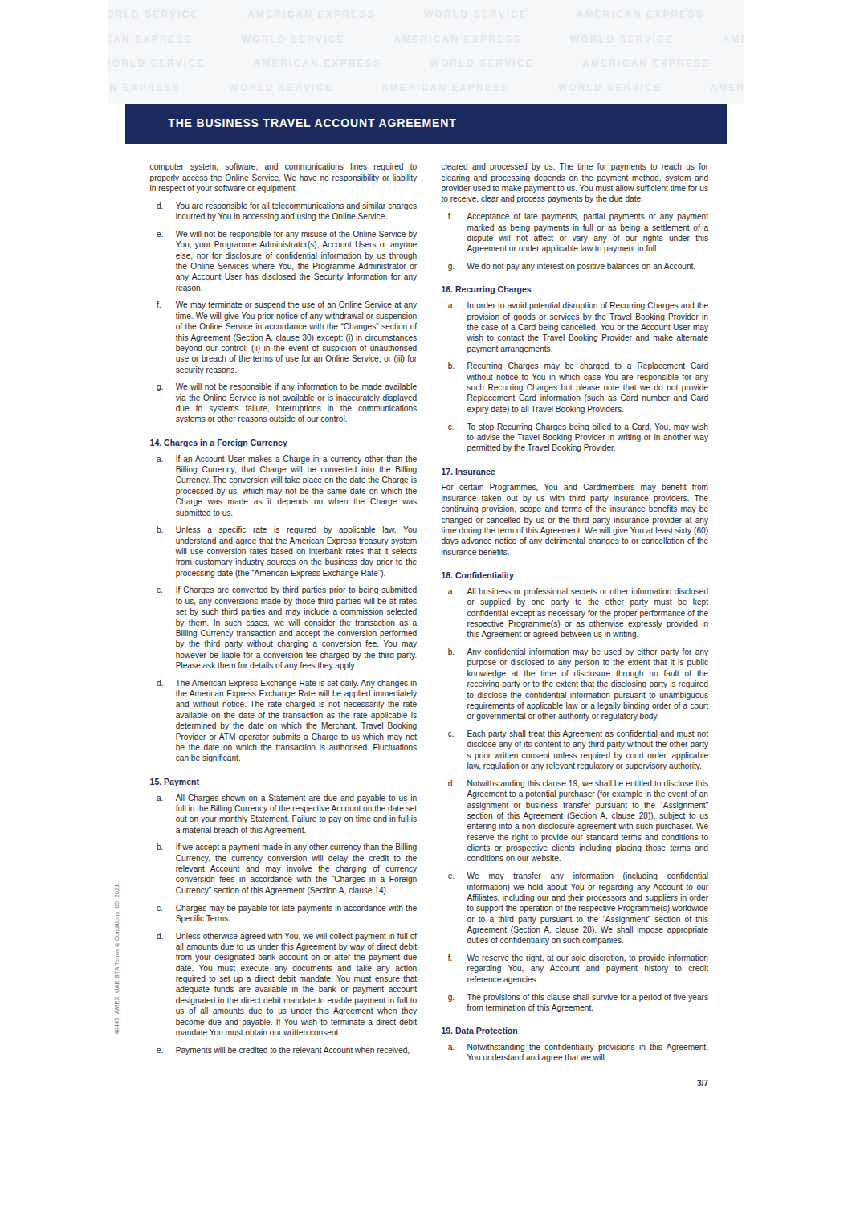WORLD SERVICE AMERICAN EXPRESS WORLD SERVICE AMERICAN EXPRESS WORLD SERVICE AMERICAN EXPRESS WORLD SERVICE
AMERICAN EXPRESS WORLD SERVICE AMERICAN EXPRESS WORLD SERVICE AMERICAN EXPRESS WORLD SERVICE AMERICAN EXPRESS
WORLD SERVICE AMERICAN EXPRESS WORLD SERVICE AMERICAN EXPRESS WORLD SERVICE AMERICAN EXPRESS WORLD SERVICE
AMERICAN EXPRESS WORLD SERVICE AMERICAN EXPRESS WORLD SERVICE AMERICAN EXPRESS WORLD SERVICE AMERICAN EXPRESS
The Business Travel Account Agreement
computer system, software, and communications lines required to properly access the Online Service. We have no responsibility or liability in respect of your software or equipment.
You are responsible for all telecommunications and similar charges incurred by You in accessing and using the Online Service.
We will not be responsible for any misuse of the Online Service by You, your Programme Administrator(s), Account Users or anyone else, nor for disclosure of confidential information by us through the Online Services where You, the Programme Administrator or any Account User has disclosed the Security Information for any reason.
We may terminate or suspend the use of an Online Service at any time. We will give You prior notice of any withdrawal or suspension of the Online Service in accordance with the “Changes” section of this Agreement (Section A, clause 30) except: (i) in circumstances beyond our control; (ii) in the event of suspicion of unauthorised use or breach of the terms of use for an Online Service; or (iii) for security reasons.
We will not be responsible if any information to be made available via the Online Service is not available or is inaccurately displayed due to systems failure, interruptions in the communications systems or other reasons outside of our control.
14. Charges in a Foreign Currency
If an Account User makes a Charge in a currency other than the Billing Currency, that Charge will be converted into the Billing Currency. The conversion will take place on the date the Charge is processed by us, which may not be the same date on which the Charge was made as it depends on when the Charge was submitted to us.
Unless a specific rate is required by applicable law, You understand and agree that the American Express treasury system will use conversion rates based on interbank rates that it selects from customary industry sources on the business day prior to the processing date (the “American Express Exchange Rate”).
If Charges are converted by third parties prior to being submitted to us, any conversions made by those third parties will be at rates set by such third parties and may include a commission selected by them. In such cases, we will consider the transaction as a Billing Currency transaction and accept the conversion performed by the third party without charging a conversion fee. You may however be liable for a conversion fee charged by the third party. Please ask them for details of any fees they apply.
The American Express Exchange Rate is set daily. Any changes in the American Express Exchange Rate will be applied immediately and without notice. The rate charged is not necessarily the rate available on the date of the transaction as the rate applicable is determined by the date on which the Merchant, Travel Booking Provider or ATM operator submits a Charge to us which may not be the date on which the transaction is authorised. Fluctuations can be significant.
15. Payment
All Charges shown on a Statement are due and payable to us in full in the Billing Currency of the respective Account on the date set out on your monthly Statement. Failure to pay on time and in full is a material breach of this Agreement.
If we accept a payment made in any other currency than the Billing Currency, the currency conversion will delay the credit to the relevant Account and may involve the charging of currency conversion fees in accordance with the “Charges in a Foreign Currency” section of this Agreement (Section A, clause 14).
Charges may be payable for late payments in accordance with the Specific Terms.
Unless otherwise agreed with You, we will collect payment in full of all amounts due to us under this Agreement by way of direct debit from your designated bank account on or after the payment due date. You must execute any documents and take any action required to set up a direct debit mandate. You must ensure that adequate funds are available in the bank or payment account designated in the direct debit mandate to enable payment in full to us of all amounts due to us under this Agreement when they become due and payable. If You wish to terminate a direct debit mandate You must obtain our written consent.
Payments will be credited to the relevant Account when received,
cleared and processed by us. The time for payments to reach us for clearing and processing depends on the payment method, system and provider used to make payment to us. You must allow sufficient time for us to receive, clear and process payments by the due date.
Acceptance of late payments, partial payments or any payment marked as being payments in full or as being a settlement of a dispute will not affect or vary any of our rights under this Agreement or under applicable law to payment in full.
We do not pay any interest on positive balances on an Account.
16. Recurring Charges
In order to avoid potential disruption of Recurring Charges and the provision of goods or services by the Travel Booking Provider in the case of a Card being cancelled, You or the Account User may wish to contact the Travel Booking Provider and make alternate payment arrangements.
Recurring Charges may be charged to a Replacement Card without notice to You in which case You are responsible for any such Recurring Charges but please note that we do not provide Replacement Card information (such as Card number and Card expiry date) to all Travel Booking Providers.
To stop Recurring Charges being billed to a Card, You, may wish to advise the Travel Booking Provider in writing or in another way permitted by the Travel Booking Provider.
17. Insurance
For certain Programmes, You and Cardmembers may benefit from insurance taken out by us with third party insurance providers. The continuing provision, scope and terms of the insurance benefits may be changed or cancelled by us or the third party insurance provider at any time during the term of this Agreement. We will give You at least sixty (60) days advance notice of any detrimental changes to or cancellation of the insurance benefits.
18. Confidentiality
All business or professional secrets or other information disclosed or supplied by one party to the other party must be kept confidential except as necessary for the proper performance of the respective Programme(s) or as otherwise expressly provided in this Agreement or agreed between us in writing.
Any confidential information may be used by either party for any purpose or disclosed to any person to the extent that it is public knowledge at the time of disclosure through no fault of the receiving party or to the extent that the disclosing party is required to disclose the confidential information pursuant to unambiguous requirements of applicable law or a legally binding order of a court or governmental or other authority or regulatory body.
Each party shall treat this Agreement as confidential and must not disclose any of its content to any third party without the other party s prior written consent unless required by court order, applicable law, regulation or any relevant regulatory or supervisory authority.
Notwithstanding this clause 19, we shall be entitled to disclose this Agreement to a potential purchaser (for example in the event of an assignment or business transfer pursuant to the “Assignment” section of this Agreement (Section A, clause 28)), subject to us entering into a non-disclosure agreement with such purchaser. We reserve the right to provide our standard terms and conditions to clients or prospective clients including placing those terms and conditions on our website.
We may transfer any information (including confidential information) we hold about You or regarding any Account to our Affiliates, including our and their processors and suppliers in order to support the operation of the respective Programme(s) worldwide or to a third party pursuant to the “Assignment” section of this Agreement (Section A, clause 28). We shall impose appropriate duties of confidentiality on such companies.
We reserve the right, at our sole discretion, to provide information regarding You, any Account and payment history to credit reference agencies.
The provisions of this clause shall survive for a period of five years from termination of this Agreement.
19. Data Protection
Notwithstanding the confidentiality provisions in this Agreement, You understand and agree that we will:
40445_AMEX_UAE BTA Terms & Conditions_05_2021
3/7